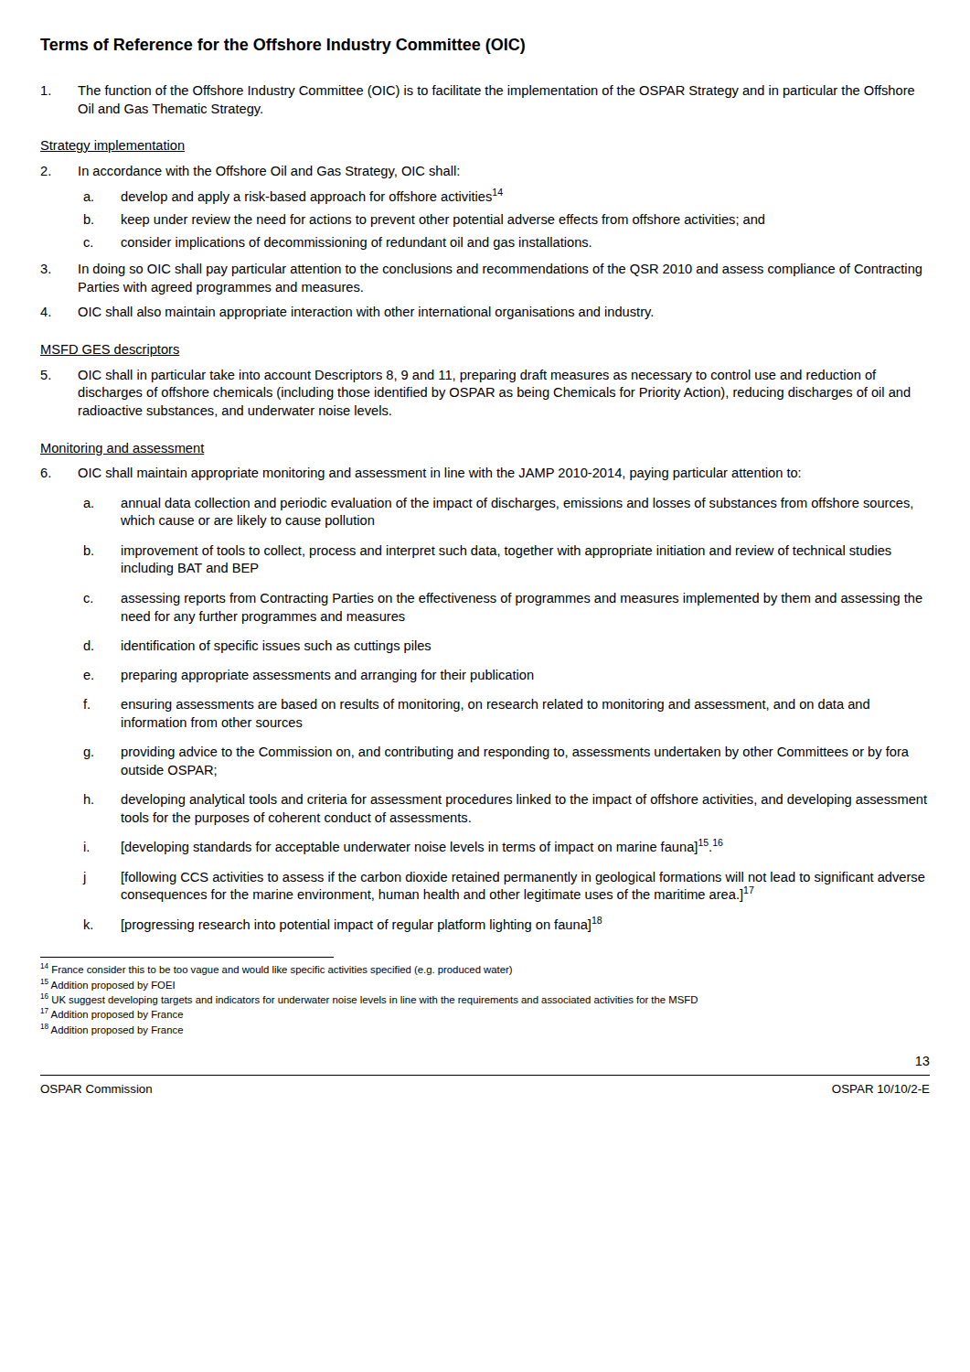Terms of Reference for the Offshore Industry Committee (OIC)
1.
The function of the Offshore Industry Committee (OIC) is to facilitate the implementation of the OSPAR Strategy and in particular the Offshore Oil and Gas Thematic Strategy.
Strategy implementation
2.
In accordance with the Offshore Oil and Gas Strategy, OIC shall:
a. develop and apply a risk-based approach for offshore activities14
b. keep under review the need for actions to prevent other potential adverse effects from offshore activities; and
c. consider implications of decommissioning of redundant oil and gas installations.
3.
In doing so OIC shall pay particular attention to the conclusions and recommendations of the QSR 2010 and assess compliance of Contracting Parties with agreed programmes and measures.
4.
OIC shall also maintain appropriate interaction with other international organisations and industry.
MSFD GES descriptors
5.
OIC shall in particular take into account Descriptors 8, 9 and 11, preparing draft measures as necessary to control use and reduction of discharges of offshore chemicals (including those identified by OSPAR as being Chemicals for Priority Action), reducing discharges of oil and radioactive substances, and underwater noise levels.
Monitoring and assessment
6.
OIC shall maintain appropriate monitoring and assessment in line with the JAMP 2010-2014, paying particular attention to:
a. annual data collection and periodic evaluation of the impact of discharges, emissions and losses of substances from offshore sources, which cause or are likely to cause pollution
b. improvement of tools to collect, process and interpret such data, together with appropriate initiation and review of technical studies including BAT and BEP
c. assessing reports from Contracting Parties on the effectiveness of programmes and measures implemented by them and assessing the need for any further programmes and measures
d. identification of specific issues such as cuttings piles
e. preparing appropriate assessments and arranging for their publication
f. ensuring assessments are based on results of monitoring, on research related to monitoring and assessment, and on data and information from other sources
g. providing advice to the Commission on, and contributing and responding to, assessments undertaken by other Committees or by fora outside OSPAR;
h. developing analytical tools and criteria for assessment procedures linked to the impact of offshore activities, and developing assessment tools for the purposes of coherent conduct of assessments.
i.[developing standards for acceptable underwater noise levels in terms of impact on marine fauna]15.16
j[following CCS activities to assess if the carbon dioxide retained permanently in geological formations will not lead to significant adverse consequences for the marine environment, human health and other legitimate uses of the maritime area.]17
k.[progressing research into potential impact of regular platform lighting on fauna]18
14 France consider this to be too vague and would like specific activities specified (e.g. produced water)
15 Addition proposed by FOEI
16 UK suggest developing targets and indicators for underwater noise levels in line with the requirements and associated activities for the MSFD
17 Addition proposed by France
18 Addition proposed by France
13
OSPAR Commission OSPAR 10/10/2-E